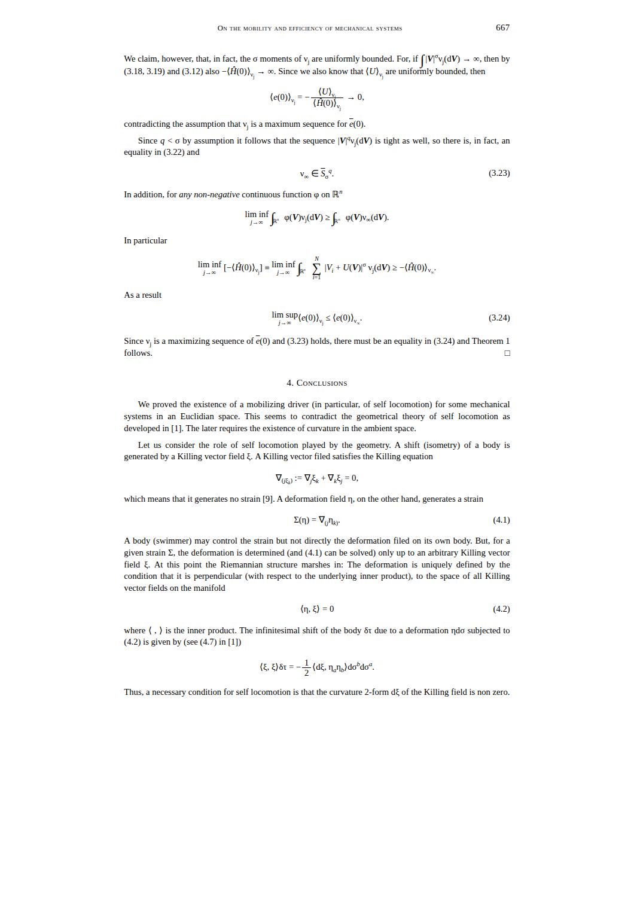On the mobility and efficiency of mechanical systems 667
We claim, however, that, in fact, the σ moments of νj are uniformly bounded. For, if ∫|V|σνj(dV) → ∞, then by (3.18, 3.19) and (3.12) also −⟨Ĥ(0)⟩νj → ∞. Since we also know that ⟨U⟩νj are uniformly bounded, then
⟨e(0)⟩νj = −⟨U⟩νj⟨Ĥ(0)⟩νj → 0,
contradicting the assumption that νj is a maximum sequence for e(0).
Since q < σ by assumption it follows that the sequence |V|qνj(dV) is tight as well, so there is, in fact, an equality in (3.22) and
ν∞ ∈ Sσq. (3.23)
In addition, for any non-negative continuous function φ on ℝn
lim infj→∞ ∫ℝn φ(V)νj(dV) ≥ ∫ℝn φ(V)ν∞(dV).
In particular
lim infj→∞ [−⟨Ĥ(0)⟩νj] ≡ lim infj→∞ ∫ℝn N∑i=1 |Vi + U(V)|σ νj(dV) ≥ −⟨Ĥ(0)⟩ν∞.
As a result
lim supj→∞⟨e(0)⟩νj ≤ ⟨e(0)⟩ν∞. (3.24)
Since νj is a maximizing sequence of e(0) and (3.23) holds, there must be an equality in (3.24) and Theorem 1 follows. □
4. Conclusions
We proved the existence of a mobilizing driver (in particular, of self locomotion) for some mechanical systems in an Euclidian space. This seems to contradict the geometrical theory of self locomotion as developed in [1]. The later requires the existence of curvature in the ambient space.
Let us consider the role of self locomotion played by the geometry. A shift (isometry) of a body is generated by a Killing vector field ξ. A Killing vector filed satisfies the Killing equation
∇(jξk) := ∇jξk + ∇kξj = 0,
which means that it generates no strain [9]. A deformation field η, on the other hand, generates a strain
Σ(η) = ∇(jηk). (4.1)
A body (swimmer) may control the strain but not directly the deformation filed on its own body. But, for a given strain Σ, the deformation is determined (and (4.1) can be solved) only up to an arbitrary Killing vector field ξ. At this point the Riemannian structure marshes in: The deformation is uniquely defined by the condition that it is perpendicular (with respect to the underlying inner product), to the space of all Killing vector fields on the manifold
⟨η, ξ⟩ = 0 (4.2)
where ⟨ , ⟩ is the inner product. The infinitesimal shift of the body δτ due to a deformation ηdσ subjected to (4.2) is given by (see (4.7) in [1])
⟨ξ, ξ⟩δτ = −12⟨dξ, ηaηb⟩dσbdσa.
Thus, a necessary condition for self locomotion is that the curvature 2-form dξ of the Killing field is non zero.